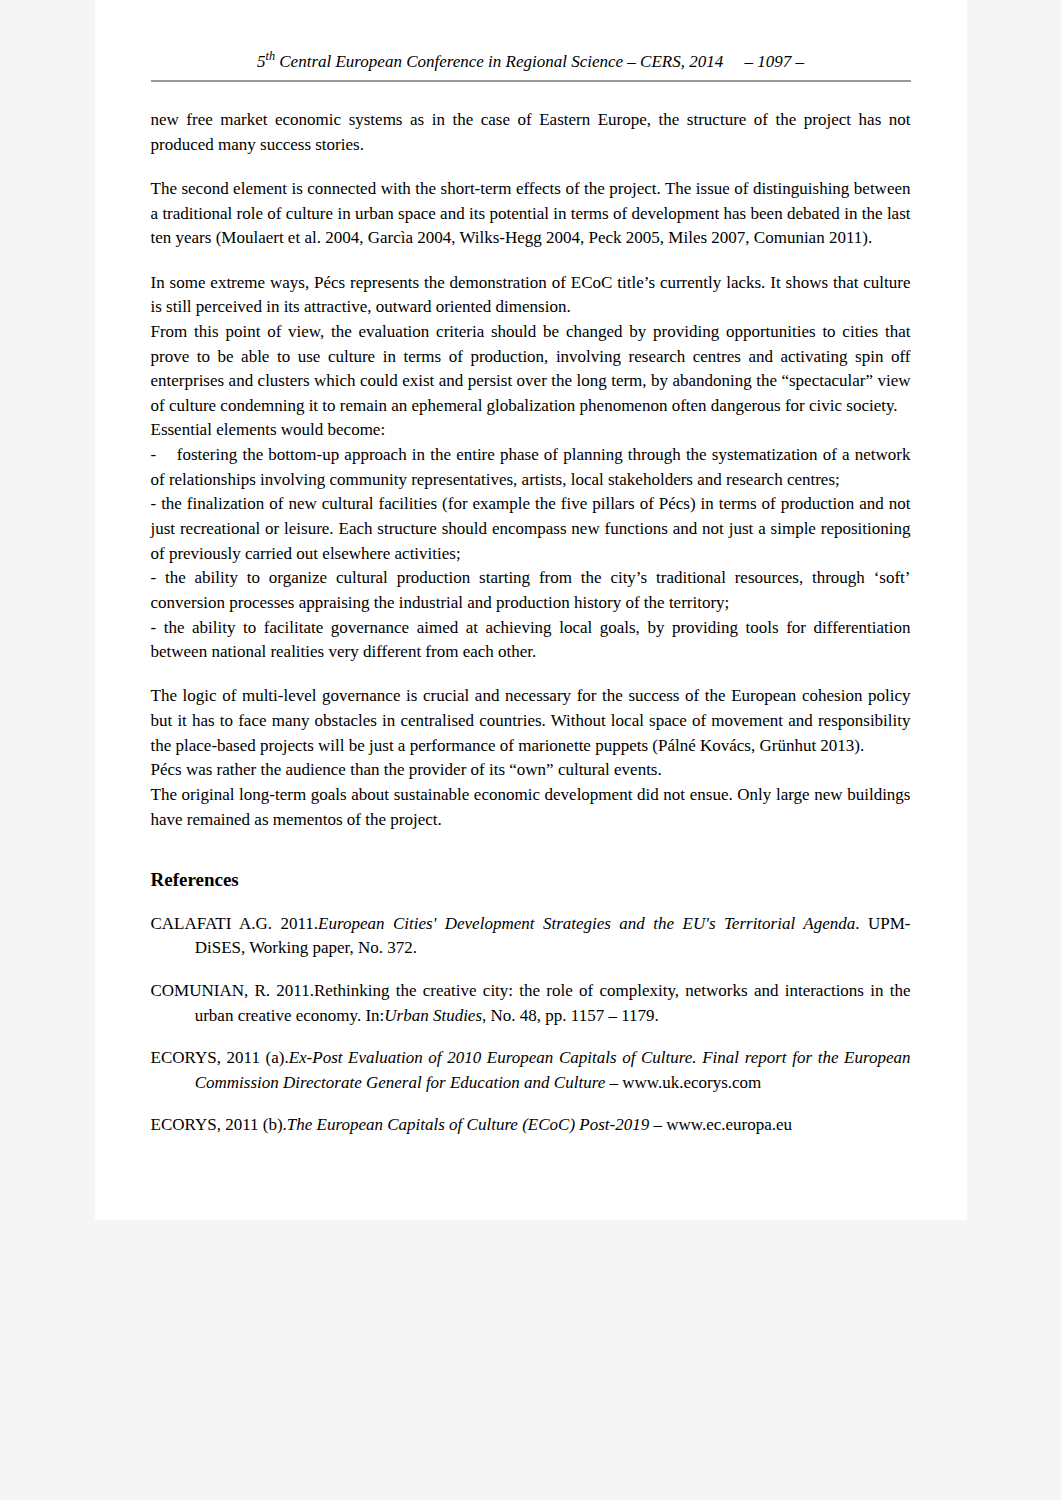5th Central European Conference in Regional Science – CERS, 2014 – 1097 –
new free market economic systems as in the case of Eastern Europe, the structure of the project has not produced many success stories.
The second element is connected with the short-term effects of the project. The issue of distinguishing between a traditional role of culture in urban space and its potential in terms of development has been debated in the last ten years (Moulaert et al. 2004, Garcìa 2004, Wilks-Hegg 2004, Peck 2005, Miles 2007, Comunian 2011).
In some extreme ways, Pécs represents the demonstration of ECoC title’s currently lacks. It shows that culture is still perceived in its attractive, outward oriented dimension.
From this point of view, the evaluation criteria should be changed by providing opportunities to cities that prove to be able to use culture in terms of production, involving research centres and activating spin off enterprises and clusters which could exist and persist over the long term, by abandoning the “spectacular” view of culture condemning it to remain an ephemeral globalization phenomenon often dangerous for civic society.
Essential elements would become:
- fostering the bottom-up approach in the entire phase of planning through the systematization of a network of relationships involving community representatives, artists, local stakeholders and research centres;
- the finalization of new cultural facilities (for example the five pillars of Pécs) in terms of production and not just recreational or leisure. Each structure should encompass new functions and not just a simple repositioning of previously carried out elsewhere activities;
- the ability to organize cultural production starting from the city’s traditional resources, through ‘soft’ conversion processes appraising the industrial and production history of the territory;
- the ability to facilitate governance aimed at achieving local goals, by providing tools for differentiation between national realities very different from each other.
The logic of multi-level governance is crucial and necessary for the success of the European cohesion policy but it has to face many obstacles in centralised countries. Without local space of movement and responsibility the place-based projects will be just a performance of marionette puppets (Pálné Kovács, Grünhut 2013).
Pécs was rather the audience than the provider of its “own” cultural events.
The original long-term goals about sustainable economic development did not ensue. Only large new buildings have remained as mementos of the project.
References
CALAFATI A.G. 2011.European Cities' Development Strategies and the EU's Territorial Agenda. UPM-DiSES, Working paper, No. 372.
COMUNIAN, R. 2011.Rethinking the creative city: the role of complexity, networks and interactions in the urban creative economy. In:Urban Studies, No. 48, pp. 1157 – 1179.
ECORYS, 2011 (a).Ex-Post Evaluation of 2010 European Capitals of Culture. Final report for the European Commission Directorate General for Education and Culture – www.uk.ecorys.com
ECORYS, 2011 (b).The European Capitals of Culture (ECoC) Post-2019 – www.ec.europa.eu